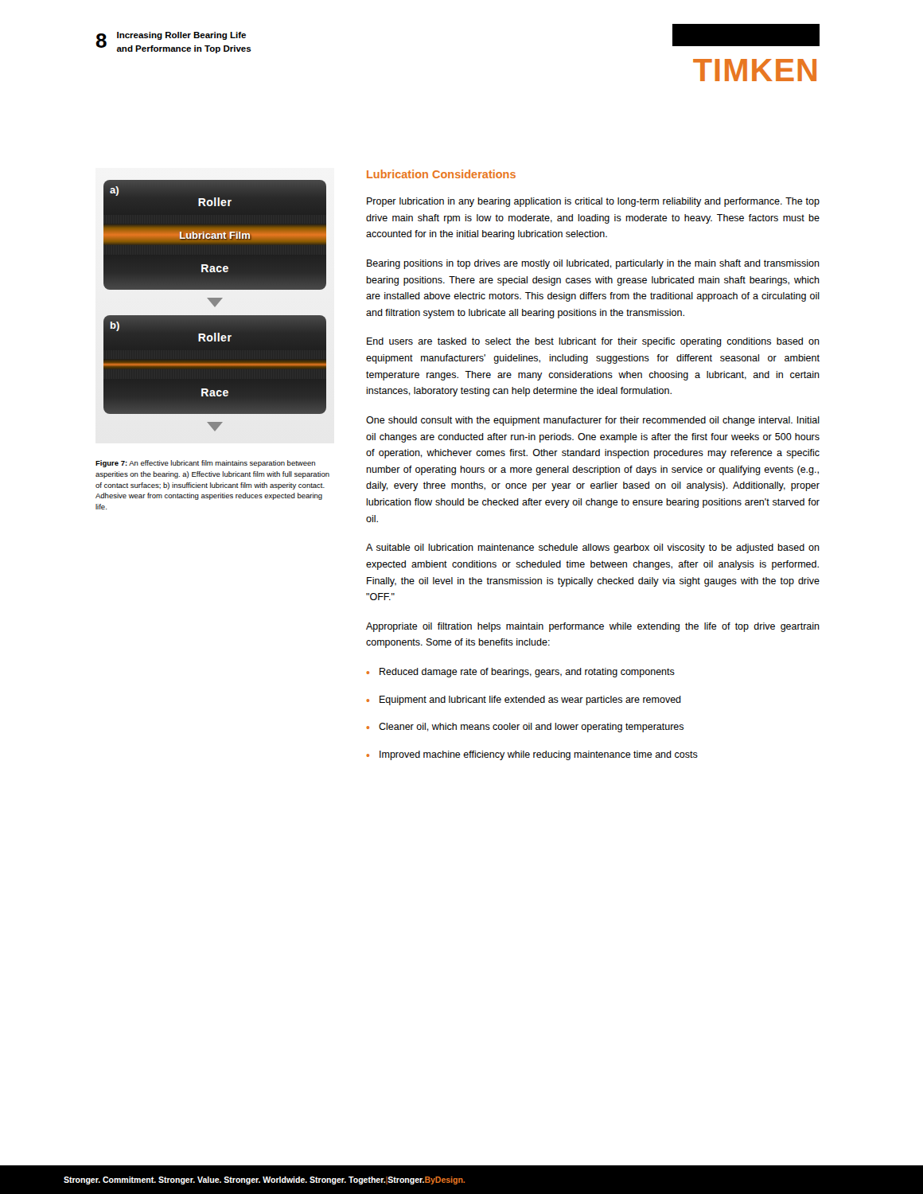8
Increasing Roller Bearing Life
and Performance in Top Drives
TIMKEN
a)
Roller
Lubricant Film
Race
b)
Roller
Race
Figure 7: An effective lubricant film maintains separation between asperities on the bearing. a) Effective lubricant film with full separation of contact surfaces; b) insufficient lubricant film with asperity contact. Adhesive wear from contacting asperities reduces expected bearing life.
Lubrication Considerations
Proper lubrication in any bearing application is critical to long-term reliability and performance. The top drive main shaft rpm is low to moderate, and loading is moderate to heavy. These factors must be accounted for in the initial bearing lubrication selection.
Bearing positions in top drives are mostly oil lubricated, particularly in the main shaft and transmission bearing positions. There are special design cases with grease lubricated main shaft bearings, which are installed above electric motors. This design differs from the traditional approach of a circulating oil and filtration system to lubricate all bearing positions in the transmission.
End users are tasked to select the best lubricant for their specific operating conditions based on equipment manufacturers' guidelines, including suggestions for different seasonal or ambient temperature ranges. There are many considerations when choosing a lubricant, and in certain instances, laboratory testing can help determine the ideal formulation.
One should consult with the equipment manufacturer for their recommended oil change interval. Initial oil changes are conducted after run-in periods. One example is after the first four weeks or 500 hours of operation, whichever comes first. Other standard inspection procedures may reference a specific number of operating hours or a more general description of days in service or qualifying events (e.g., daily, every three months, or once per year or earlier based on oil analysis). Additionally, proper lubrication flow should be checked after every oil change to ensure bearing positions aren't starved for oil.
A suitable oil lubrication maintenance schedule allows gearbox oil viscosity to be adjusted based on expected ambient conditions or scheduled time between changes, after oil analysis is performed. Finally, the oil level in the transmission is typically checked daily via sight gauges with the top drive "OFF."
Appropriate oil filtration helps maintain performance while extending the life of top drive geartrain components. Some of its benefits include:
Reduced damage rate of bearings, gears, and rotating components
Equipment and lubricant life extended as wear particles are removed
Cleaner oil, which means cooler oil and lower operating temperatures
Improved machine efficiency while reducing maintenance time and costs
Stronger. Commitment. Stronger. Value. Stronger. Worldwide. Stronger. Together.|Stronger. ByDesign.